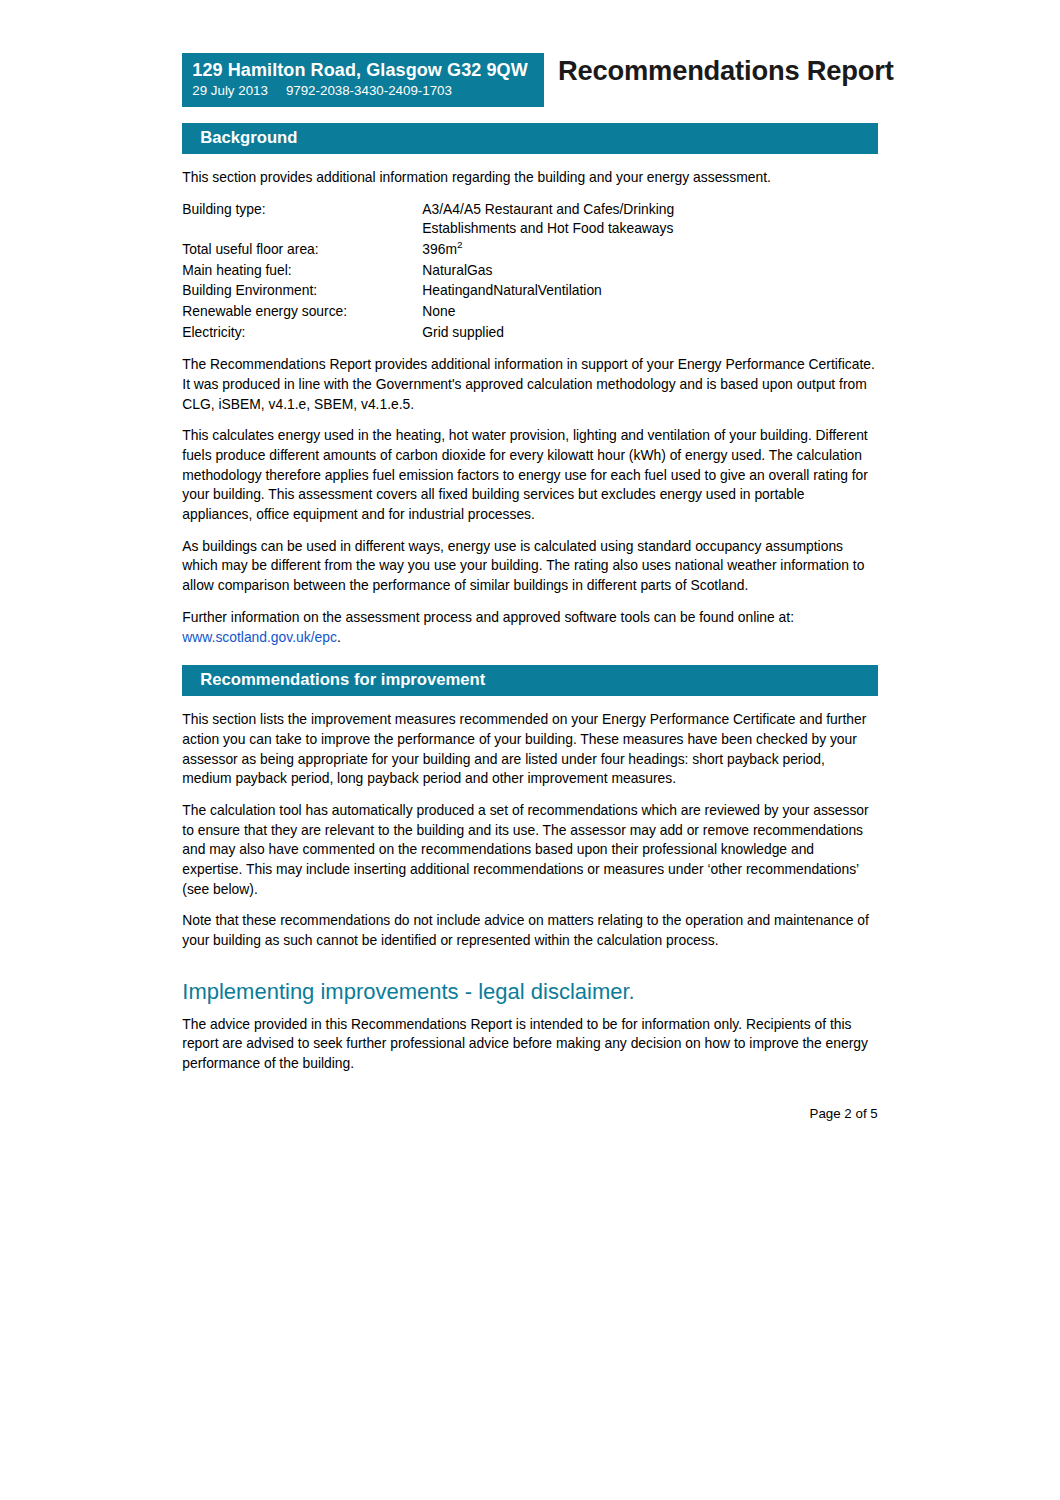129 Hamilton Road, Glasgow G32 9QW
29 July 20139792-2038-3430-2409-1703
Recommendations Report
Background
This section provides additional information regarding the building and your energy assessment.
| Building type: | A3/A4/A5 Restaurant and Cafes/Drinking Establishments and Hot Food takeaways |
| Total useful floor area: | 396m 2 |
| Main heating fuel: | NaturalGas |
| Building Environment: | HeatingandNaturalVentilation |
| Renewable energy source: | None |
| Electricity: | Grid supplied |
The Recommendations Report provides additional information in support of your Energy Performance Certificate. It was produced in line with the Government's approved calculation methodology and is based upon output from CLG, iSBEM, v4.1.e, SBEM, v4.1.e.5.
This calculates energy used in the heating, hot water provision, lighting and ventilation of your building. Different fuels produce different amounts of carbon dioxide for every kilowatt hour (kWh) of energy used. The calculation methodology therefore applies fuel emission factors to energy use for each fuel used to give an overall rating for your building. This assessment covers all fixed building services but excludes energy used in portable appliances, office equipment and for industrial processes.
As buildings can be used in different ways, energy use is calculated using standard occupancy assumptions which may be different from the way you use your building. The rating also uses national weather information to allow comparison between the performance of similar buildings in different parts of Scotland.
Further information on the assessment process and approved software tools can be found online at:
www.scotland.gov.uk/epc.
Recommendations for improvement
This section lists the improvement measures recommended on your Energy Performance Certificate and further action you can take to improve the performance of your building. These measures have been checked by your assessor as being appropriate for your building and are listed under four headings: short payback period, medium payback period, long payback period and other improvement measures.
The calculation tool has automatically produced a set of recommendations which are reviewed by your assessor to ensure that they are relevant to the building and its use. The assessor may add or remove recommendations and may also have commented on the recommendations based upon their professional knowledge and expertise. This may include inserting additional recommendations or measures under ‘other recommendations’ (see below).
Note that these recommendations do not include advice on matters relating to the operation and maintenance of your building as such cannot be identified or represented within the calculation process.
Implementing improvements - legal disclaimer.
The advice provided in this Recommendations Report is intended to be for information only. Recipients of this report are advised to seek further professional advice before making any decision on how to improve the energy performance of the building.
Page 2 of 5